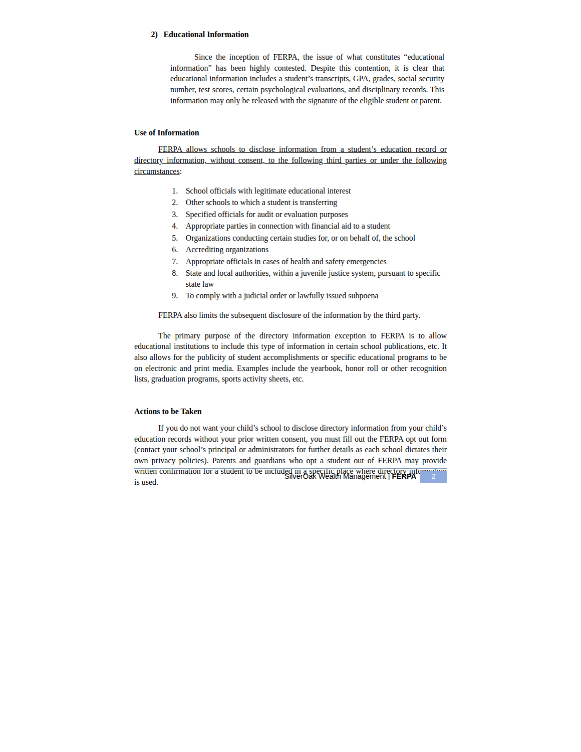2) Educational Information
Since the inception of FERPA, the issue of what constitutes “educational information” has been highly contested. Despite this contention, it is clear that educational information includes a student’s transcripts, GPA, grades, social security number, test scores, certain psychological evaluations, and disciplinary records. This information may only be released with the signature of the eligible student or parent.
Use of Information
FERPA allows schools to disclose information from a student’s education record or directory information, without consent, to the following third parties or under the following circumstances:
School officials with legitimate educational interest
Other schools to which a student is transferring
Specified officials for audit or evaluation purposes
Appropriate parties in connection with financial aid to a student
Organizations conducting certain studies for, or on behalf of, the school
Accrediting organizations
Appropriate officials in cases of health and safety emergencies
State and local authorities, within a juvenile justice system, pursuant to specific state law
To comply with a judicial order or lawfully issued subpoena
FERPA also limits the subsequent disclosure of the information by the third party.
The primary purpose of the directory information exception to FERPA is to allow educational institutions to include this type of information in certain school publications, etc. It also allows for the publicity of student accomplishments or specific educational programs to be on electronic and print media. Examples include the yearbook, honor roll or other recognition lists, graduation programs, sports activity sheets, etc.
Actions to be Taken
If you do not want your child’s school to disclose directory information from your child’s education records without your prior written consent, you must fill out the FERPA opt out form (contact your school’s principal or administrators for further details as each school dictates their own privacy policies). Parents and guardians who opt a student out of FERPA may provide written confirmation for a student to be included in a specific place where directory information is used.
SilverOak Wealth Management | FERPA 2